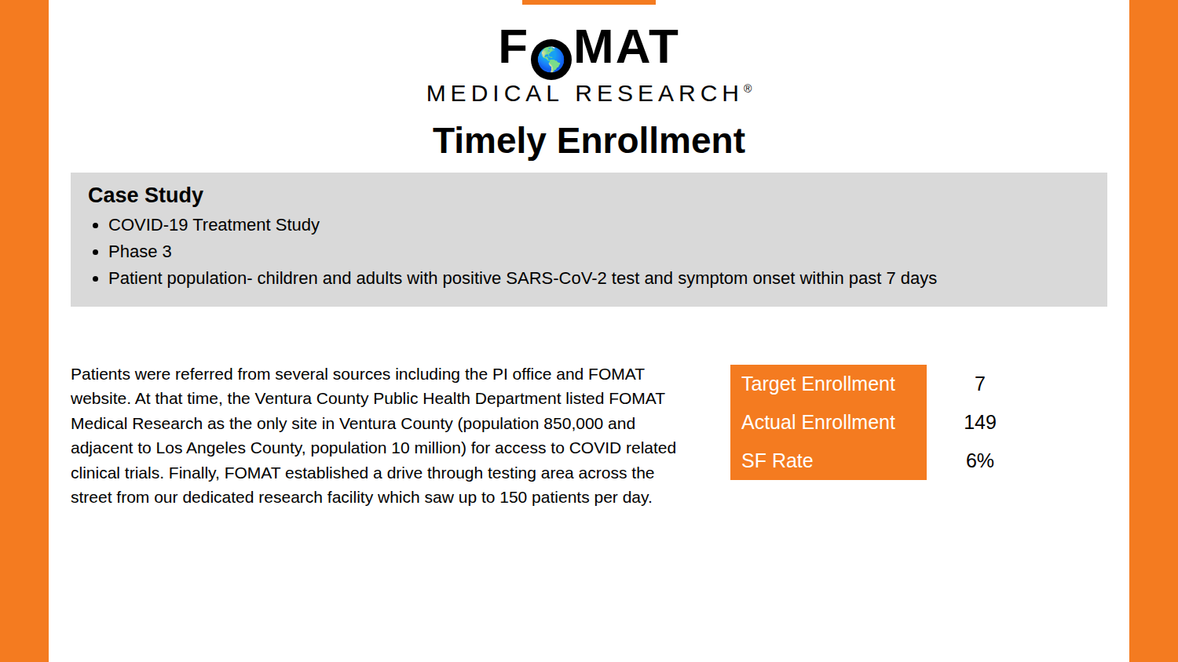F🌎MAT
MEDICAL RESEARCH®
Timely Enrollment
Case Study
COVID-19 Treatment Study
Phase 3
Patient population- children and adults with positive SARS-CoV-2 test and symptom onset within past 7 days
Patients were referred from several sources including the PI office and FOMAT website. At that time, the Ventura County Public Health Department listed FOMAT Medical Research as the only site in Ventura County (population 850,000 and adjacent to Los Angeles County, population 10 million) for access to COVID related clinical trials. Finally, FOMAT established a drive through testing area across the street from our dedicated research facility which saw up to 150 patients per day.
| Target Enrollment | 7 |
| Actual Enrollment | 149 |
| SF Rate | 6% |